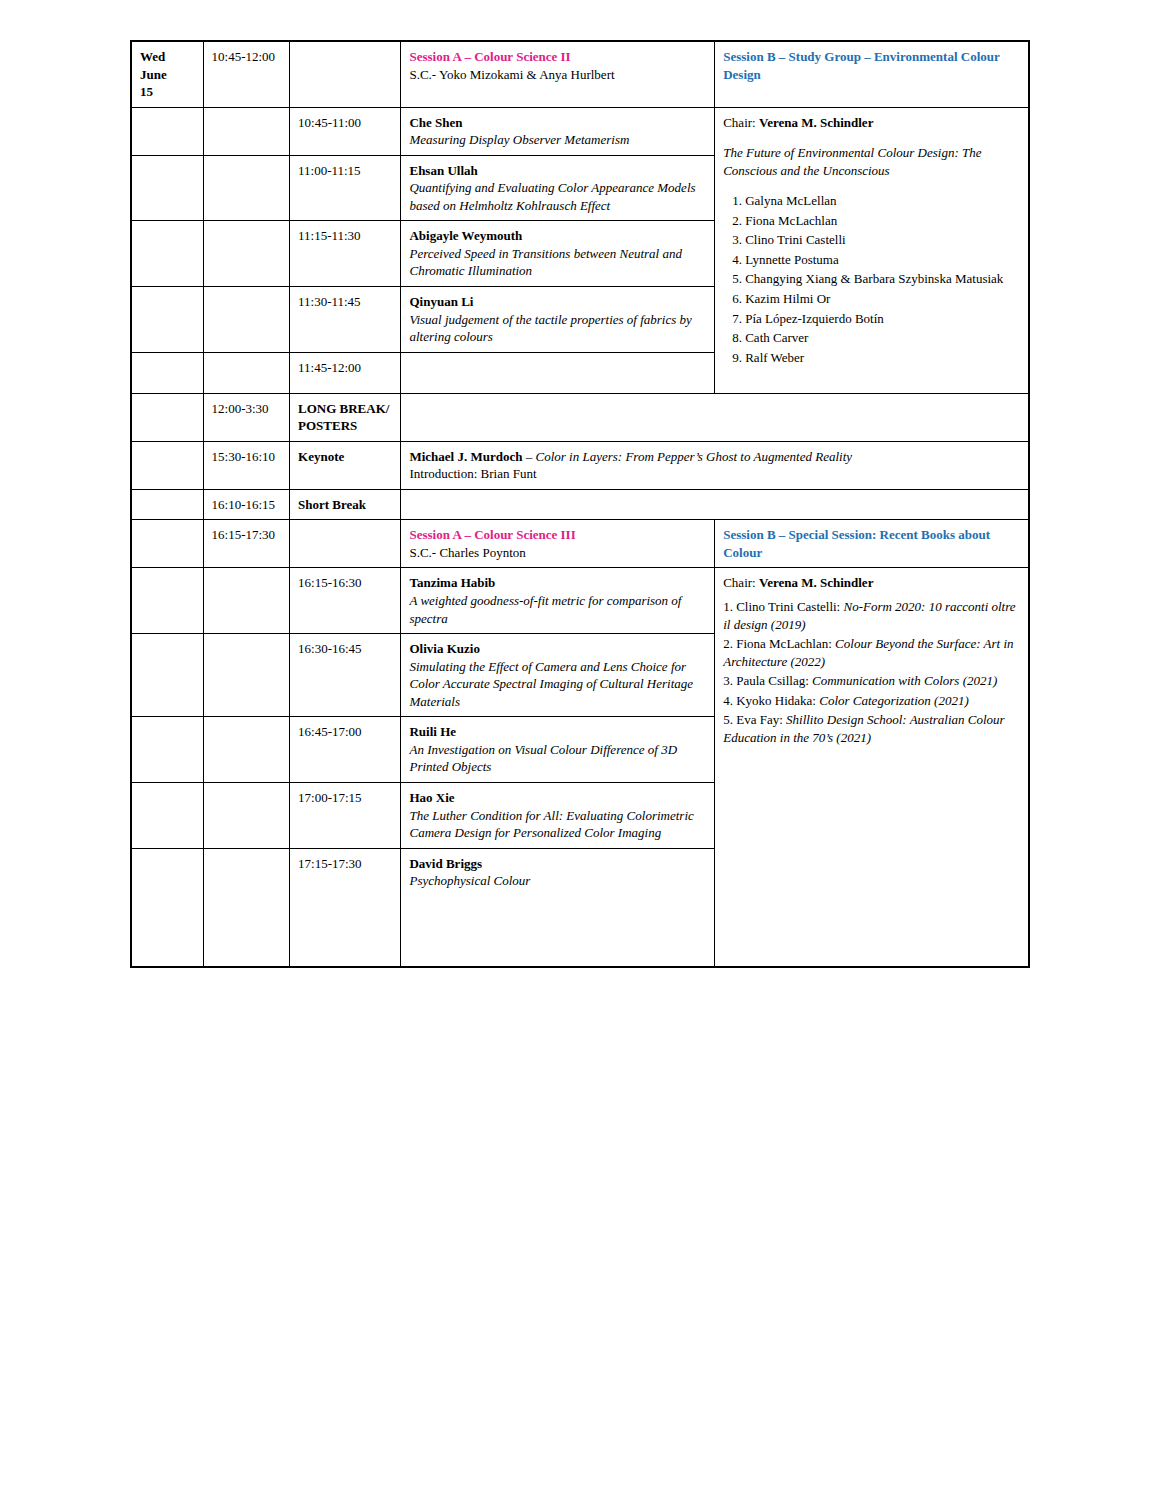| Wed June 15 | 10:45-12:00 | | Session A – Colour Science II S.C.- Yoko Mizokami & Anya Hurlbert | Session B – Study Group – Environmental Colour Design |
| | | 10:45-11:00 | Che Shen Measuring Display Observer Metamerism | Chair: Verena M. Schindler The Future of Environmental Colour Design: The Conscious and the Unconscious Galyna McLellan Fiona McLachlan Clino Trini Castelli Lynnette Postuma Changying Xiang & Barbara Szybinska Matusiak Kazim Hilmi Or Pía López-Izquierdo Botín Cath Carver Ralf Weber |
| | | 11:00-11:15 | Ehsan Ullah Quantifying and Evaluating Color Appearance Models based on Helmholtz Kohlrausch Effect |
| | | 11:15-11:30 | Abigayle Weymouth Perceived Speed in Transitions between Neutral and Chromatic Illumination |
| | | 11:30-11:45 | Qinyuan Li Visual judgement of the tactile properties of fabrics by altering colours |
| | | 11:45-12:00 | |
| | 12:00-3:30 | LONG BREAK/ POSTERS | |
| | 15:30-16:10 | Keynote | Michael J. Murdoch – Color in Layers: From Pepper’s Ghost to Augmented Reality Introduction: Brian Funt |
| | 16:10-16:15 | Short Break | |
| | 16:15-17:30 | | Session A – Colour Science III S.C.- Charles Poynton | Session B – Special Session: Recent Books about Colour |
| | | 16:15-16:30 | Tanzima Habib A weighted goodness-of-fit metric for comparison of spectra | Chair: Verena M. Schindler 1. Clino Trini Castelli: No-Form 2020: 10 racconti oltre il design (2019) 2. Fiona McLachlan: Colour Beyond the Surface: Art in Architecture (2022) 3. Paula Csillag: Communication with Colors (2021) 4. Kyoko Hidaka: Color Categorization (2021) 5. Eva Fay: Shillito Design School: Australian Colour Education in the 70’s (2021) |
| | | 16:30-16:45 | Olivia Kuzio Simulating the Effect of Camera and Lens Choice for Color Accurate Spectral Imaging of Cultural Heritage Materials |
| | | 16:45-17:00 | Ruili He An Investigation on Visual Colour Difference of 3D Printed Objects |
| | | 17:00-17:15 | Hao Xie The Luther Condition for All: Evaluating Colorimetric Camera Design for Personalized Color Imaging |
| | | 17:15-17:30 | David Briggs Psychophysical Colour |